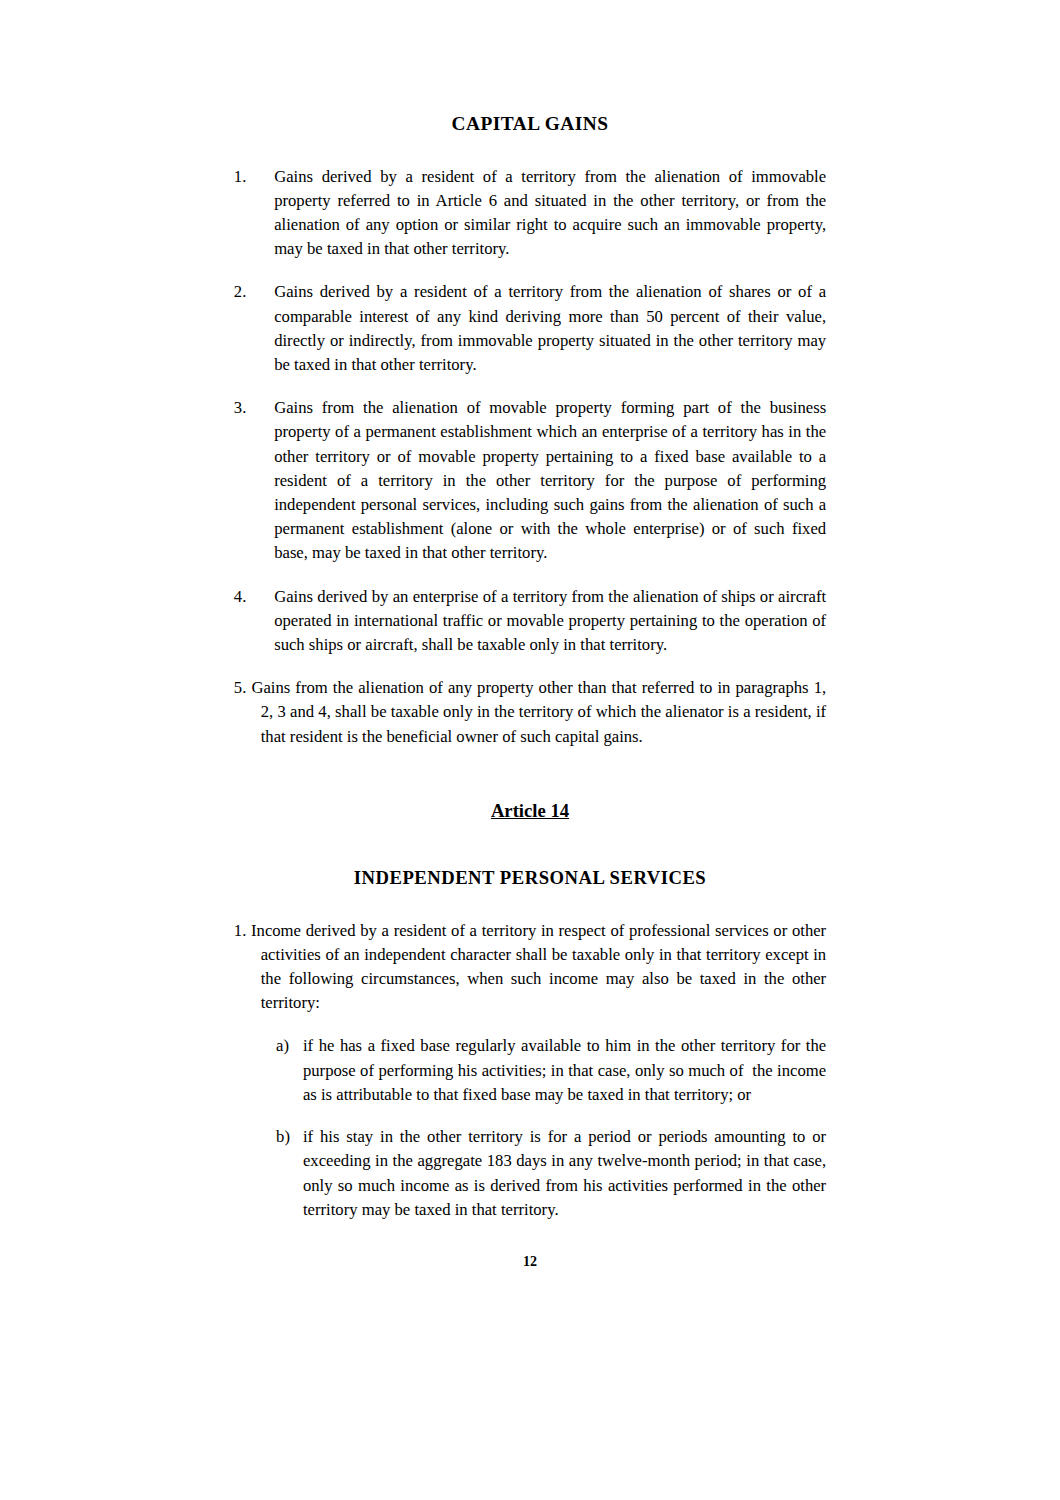CAPITAL GAINS
1. Gains derived by a resident of a territory from the alienation of immovable property referred to in Article 6 and situated in the other territory, or from the alienation of any option or similar right to acquire such an immovable property, may be taxed in that other territory.
2. Gains derived by a resident of a territory from the alienation of shares or of a comparable interest of any kind deriving more than 50 percent of their value, directly or indirectly, from immovable property situated in the other territory may be taxed in that other territory.
3. Gains from the alienation of movable property forming part of the business property of a permanent establishment which an enterprise of a territory has in the other territory or of movable property pertaining to a fixed base available to a resident of a territory in the other territory for the purpose of performing independent personal services, including such gains from the alienation of such a permanent establishment (alone or with the whole enterprise) or of such fixed base, may be taxed in that other territory.
4. Gains derived by an enterprise of a territory from the alienation of ships or aircraft operated in international traffic or movable property pertaining to the operation of such ships or aircraft, shall be taxable only in that territory.
5. Gains from the alienation of any property other than that referred to in paragraphs 1, 2, 3 and 4, shall be taxable only in the territory of which the alienator is a resident, if that resident is the beneficial owner of such capital gains.
Article 14
INDEPENDENT PERSONAL SERVICES
1. Income derived by a resident of a territory in respect of professional services or other activities of an independent character shall be taxable only in that territory except in the following circumstances, when such income may also be taxed in the other territory:
a) if he has a fixed base regularly available to him in the other territory for the purpose of performing his activities; in that case, only so much of the income as is attributable to that fixed base may be taxed in that territory; or
b) if his stay in the other territory is for a period or periods amounting to or exceeding in the aggregate 183 days in any twelve-month period; in that case, only so much income as is derived from his activities performed in the other territory may be taxed in that territory.
12